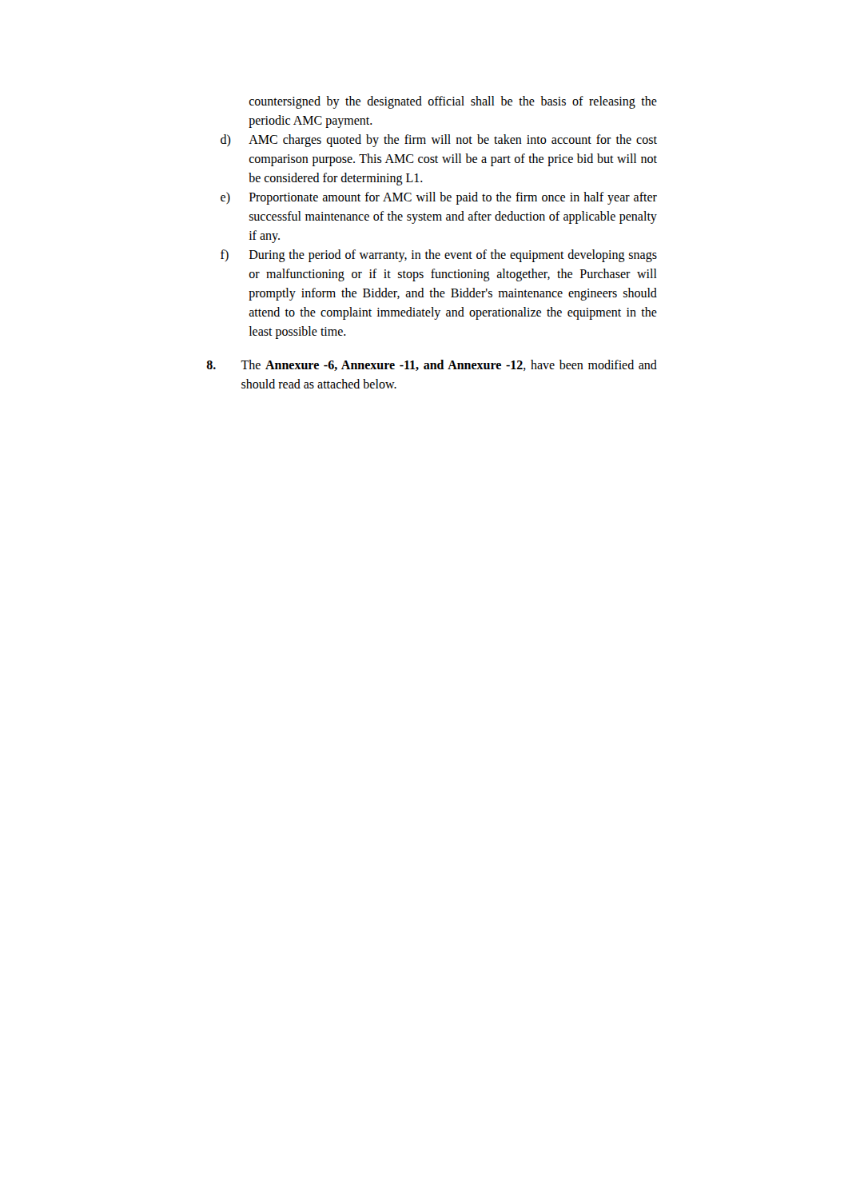countersigned by the designated official shall be the basis of releasing the periodic AMC payment.
d) AMC charges quoted by the firm will not be taken into account for the cost comparison purpose. This AMC cost will be a part of the price bid but will not be considered for determining L1.
e) Proportionate amount for AMC will be paid to the firm once in half year after successful maintenance of the system and after deduction of applicable penalty if any.
f) During the period of warranty, in the event of the equipment developing snags or malfunctioning or if it stops functioning altogether, the Purchaser will promptly inform the Bidder, and the Bidder's maintenance engineers should attend to the complaint immediately and operationalize the equipment in the least possible time.
8. The Annexure -6, Annexure -11, and Annexure -12, have been modified and should read as attached below.